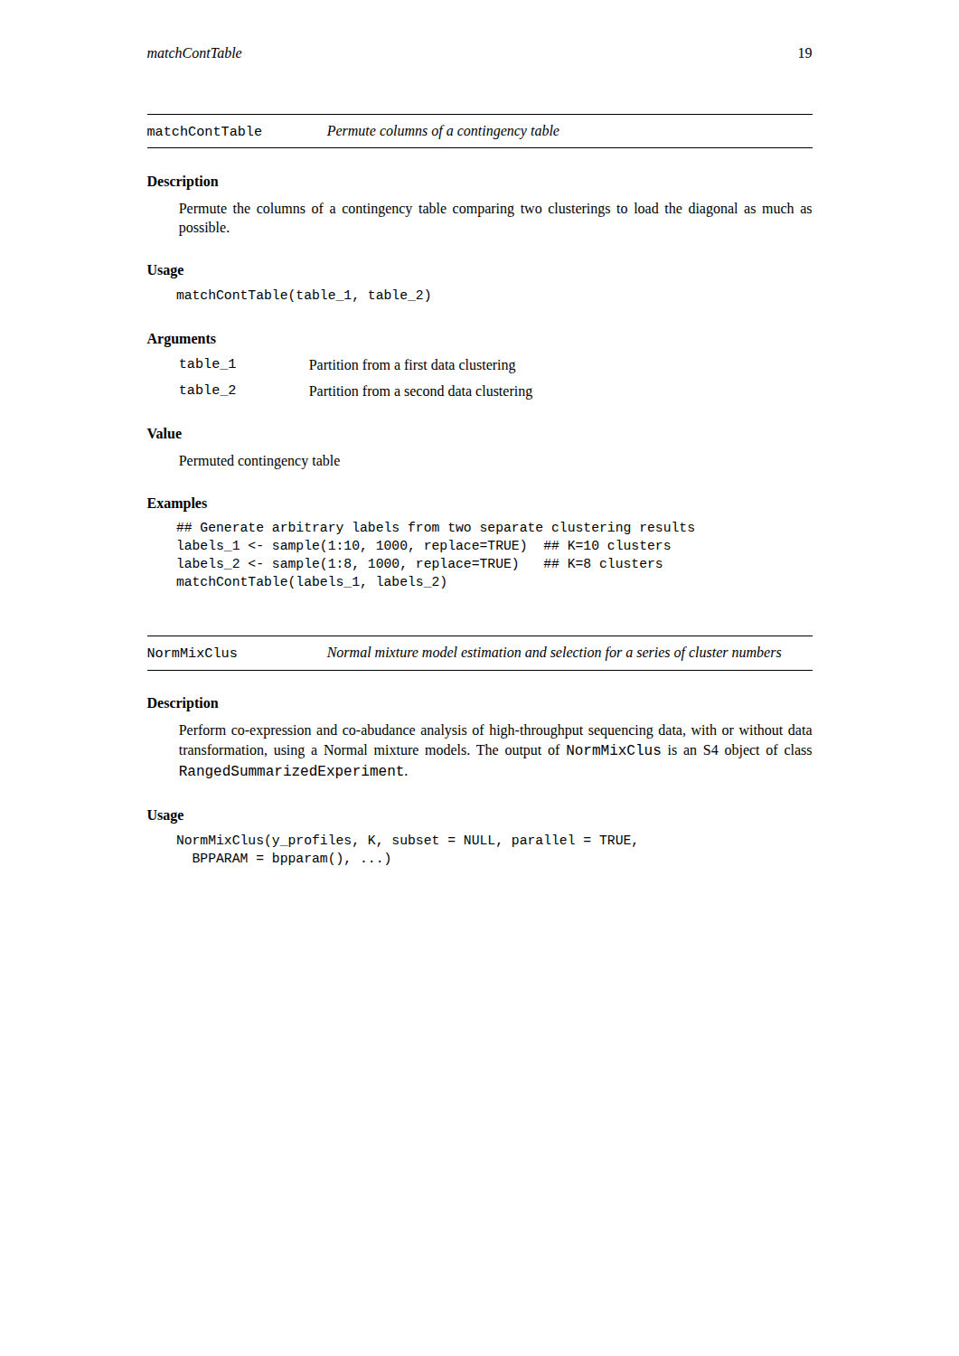matchContTable 19
matchContTable Permute columns of a contingency table
Description
Permute the columns of a contingency table comparing two clusterings to load the diagonal as much as possible.
Usage
matchContTable(table_1, table_2)
Arguments
table_1
Partition from a first data clustering
table_2
Partition from a second data clustering
Value
Permuted contingency table
Examples
## Generate arbitrary labels from two separate clustering results
labels_1 <- sample(1:10, 1000, replace=TRUE)  ## K=10 clusters
labels_2 <- sample(1:8, 1000, replace=TRUE)   ## K=8 clusters
matchContTable(labels_1, labels_2)
NormMixClus Normal mixture model estimation and selection for a series of cluster numbers
Description
Perform co-expression and co-abudance analysis of high-throughput sequencing data, with or without data transformation, using a Normal mixture models. The output of NormMixClus is an S4 object of class RangedSummarizedExperiment.
Usage
NormMixClus(y_profiles, K, subset = NULL, parallel = TRUE,
  BPPARAM = bpparam(), ...)